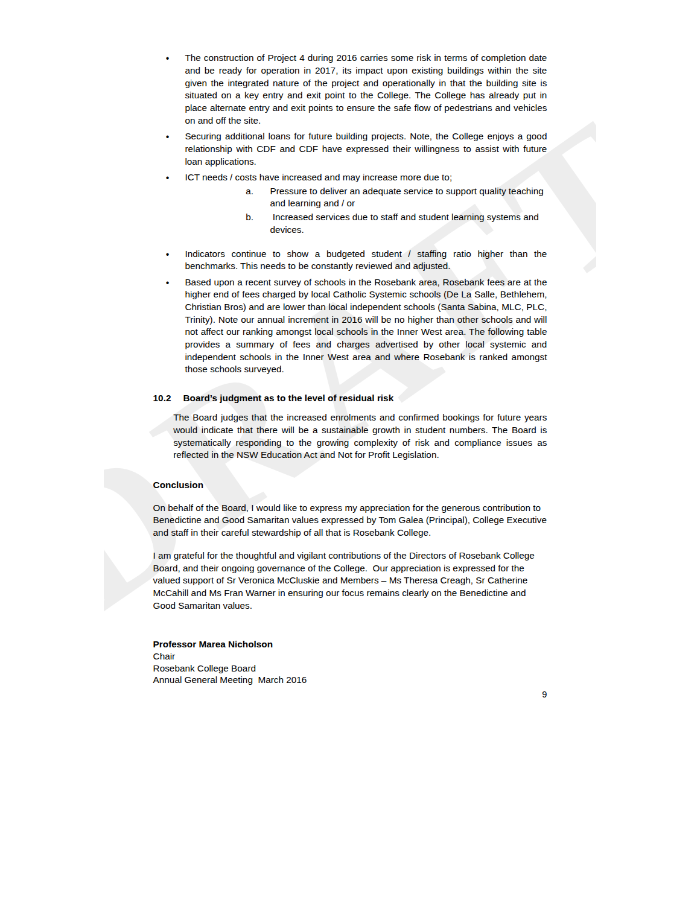DRAFT
The construction of Project 4 during 2016 carries some risk in terms of completion date and be ready for operation in 2017, its impact upon existing buildings within the site given the integrated nature of the project and operationally in that the building site is situated on a key entry and exit point to the College. The College has already put in place alternate entry and exit points to ensure the safe flow of pedestrians and vehicles on and off the site.
Securing additional loans for future building projects. Note, the College enjoys a good relationship with CDF and CDF have expressed their willingness to assist with future loan applications.
ICT needs / costs have increased and may increase more due to;
a. Pressure to deliver an adequate service to support quality teaching and learning and / or
b. Increased services due to staff and student learning systems and devices.
Indicators continue to show a budgeted student / staffing ratio higher than the benchmarks. This needs to be constantly reviewed and adjusted.
Based upon a recent survey of schools in the Rosebank area, Rosebank fees are at the higher end of fees charged by local Catholic Systemic schools (De La Salle, Bethlehem, Christian Bros) and are lower than local independent schools (Santa Sabina, MLC, PLC, Trinity). Note our annual increment in 2016 will be no higher than other schools and will not affect our ranking amongst local schools in the Inner West area. The following table provides a summary of fees and charges advertised by other local systemic and independent schools in the Inner West area and where Rosebank is ranked amongst those schools surveyed.
10.2 Board’s judgment as to the level of residual risk
The Board judges that the increased enrolments and confirmed bookings for future years would indicate that there will be a sustainable growth in student numbers. The Board is systematically responding to the growing complexity of risk and compliance issues as reflected in the NSW Education Act and Not for Profit Legislation.
Conclusion
On behalf of the Board, I would like to express my appreciation for the generous contribution to Benedictine and Good Samaritan values expressed by Tom Galea (Principal), College Executive and staff in their careful stewardship of all that is Rosebank College.
I am grateful for the thoughtful and vigilant contributions of the Directors of Rosebank College Board, and their ongoing governance of the College. Our appreciation is expressed for the valued support of Sr Veronica McCluskie and Members – Ms Theresa Creagh, Sr Catherine McCahill and Ms Fran Warner in ensuring our focus remains clearly on the Benedictine and Good Samaritan values.
Professor Marea Nicholson
Chair
Rosebank College Board
Annual General Meeting March 2016
9